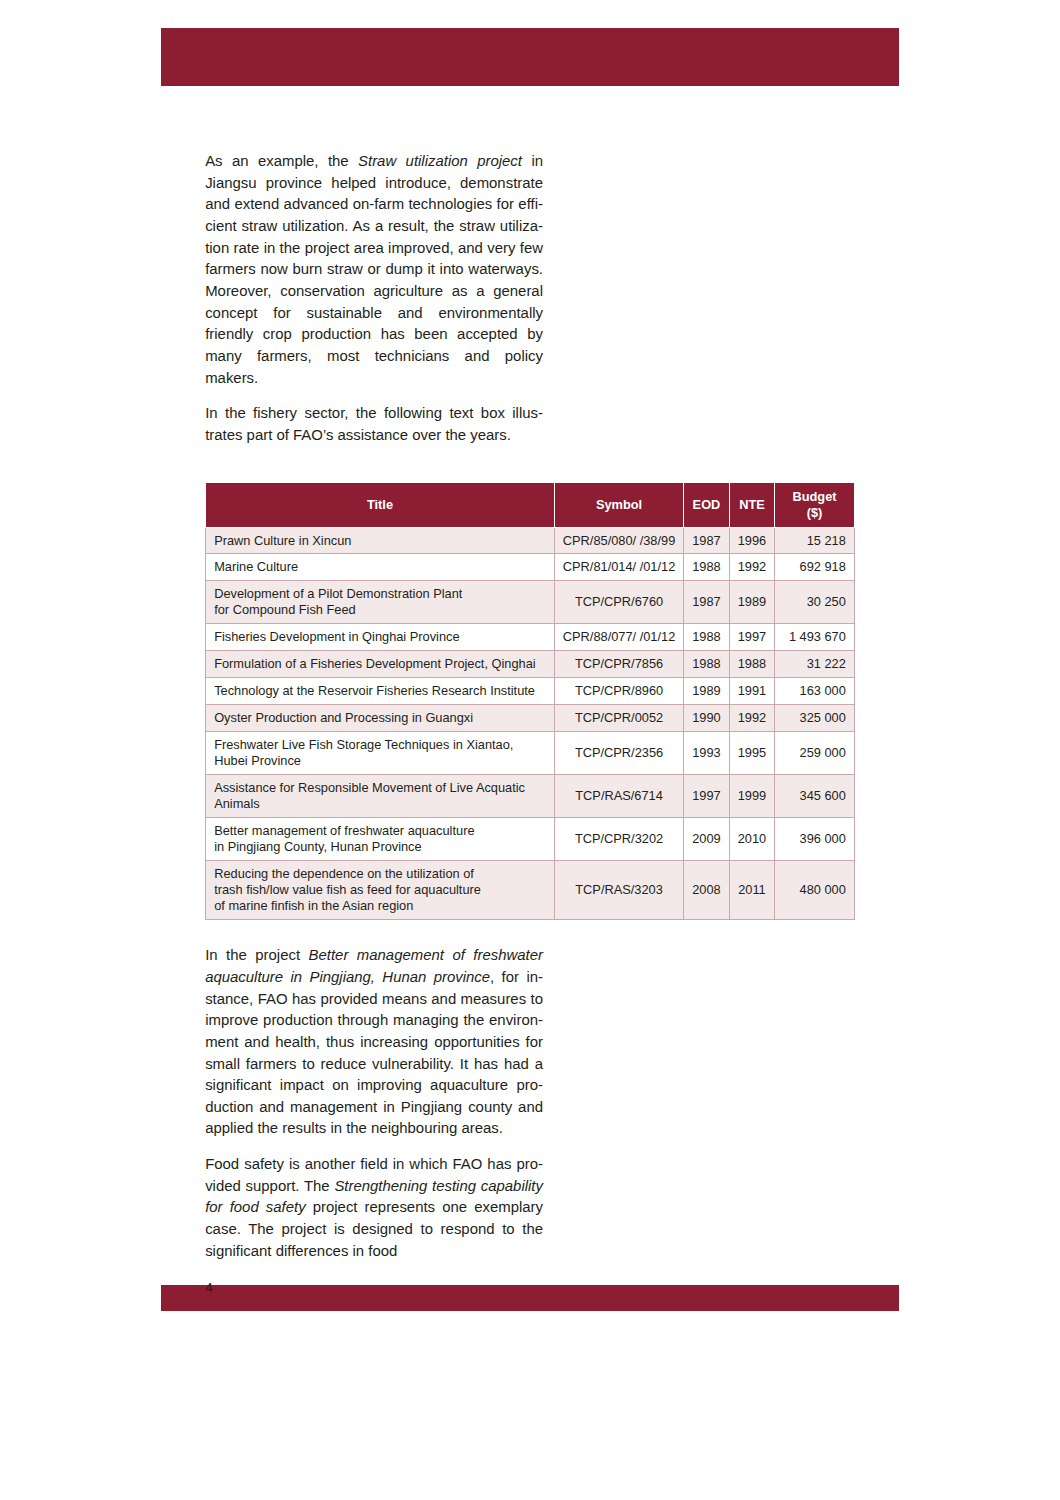As an example, the Straw utilization project in Jiangsu province helped introduce, demonstrate and extend advanced on-farm technologies for efficient straw utilization. As a result, the straw utilization rate in the project area improved, and very few farmers now burn straw or dump it into waterways. Moreover, conservation agriculture as a general concept for sustainable and environmentally friendly crop production has been accepted by many farmers, most technicians and policy makers.
In the fishery sector, the following text box illustrates part of FAO’s assistance over the years.
| Title | Symbol | EOD | NTE | Budget ($) |
| --- | --- | --- | --- | --- |
| Prawn Culture in Xincun | CPR/85/080/ /38/99 | 1987 | 1996 | 15 218 |
| Marine Culture | CPR/81/014/ /01/12 | 1988 | 1992 | 692 918 |
| Development of a Pilot Demonstration Plant for Compound Fish Feed | TCP/CPR/6760 | 1987 | 1989 | 30 250 |
| Fisheries Development in Qinghai Province | CPR/88/077/ /01/12 | 1988 | 1997 | 1 493 670 |
| Formulation of a Fisheries Development Project, Qinghai | TCP/CPR/7856 | 1988 | 1988 | 31 222 |
| Technology at the Reservoir Fisheries Research Institute | TCP/CPR/8960 | 1989 | 1991 | 163 000 |
| Oyster Production and Processing in Guangxi | TCP/CPR/0052 | 1990 | 1992 | 325 000 |
| Freshwater Live Fish Storage Techniques in Xiantao, Hubei Province | TCP/CPR/2356 | 1993 | 1995 | 259 000 |
| Assistance for Responsible Movement of Live Acquatic Animals | TCP/RAS/6714 | 1997 | 1999 | 345 600 |
| Better management of freshwater aquaculture in Pingjiang County, Hunan Province | TCP/CPR/3202 | 2009 | 2010 | 396 000 |
| Reducing the dependence on the utilization of trash fish/low value fish as feed for aquaculture of marine finfish in the Asian region | TCP/RAS/3203 | 2008 | 2011 | 480 000 |
In the project Better management of freshwater aquaculture in Pingjiang, Hunan province, for instance, FAO has provided means and measures to improve production through managing the environment and health, thus increasing opportunities for small farmers to reduce vulnerability. It has had a significant impact on improving aquaculture production and management in Pingjiang county and applied the results in the neighbouring areas.
Food safety is another field in which FAO has provided support. The Strengthening testing capability for food safety project represents one exemplary case. The project is designed to respond to the significant differences in food
4